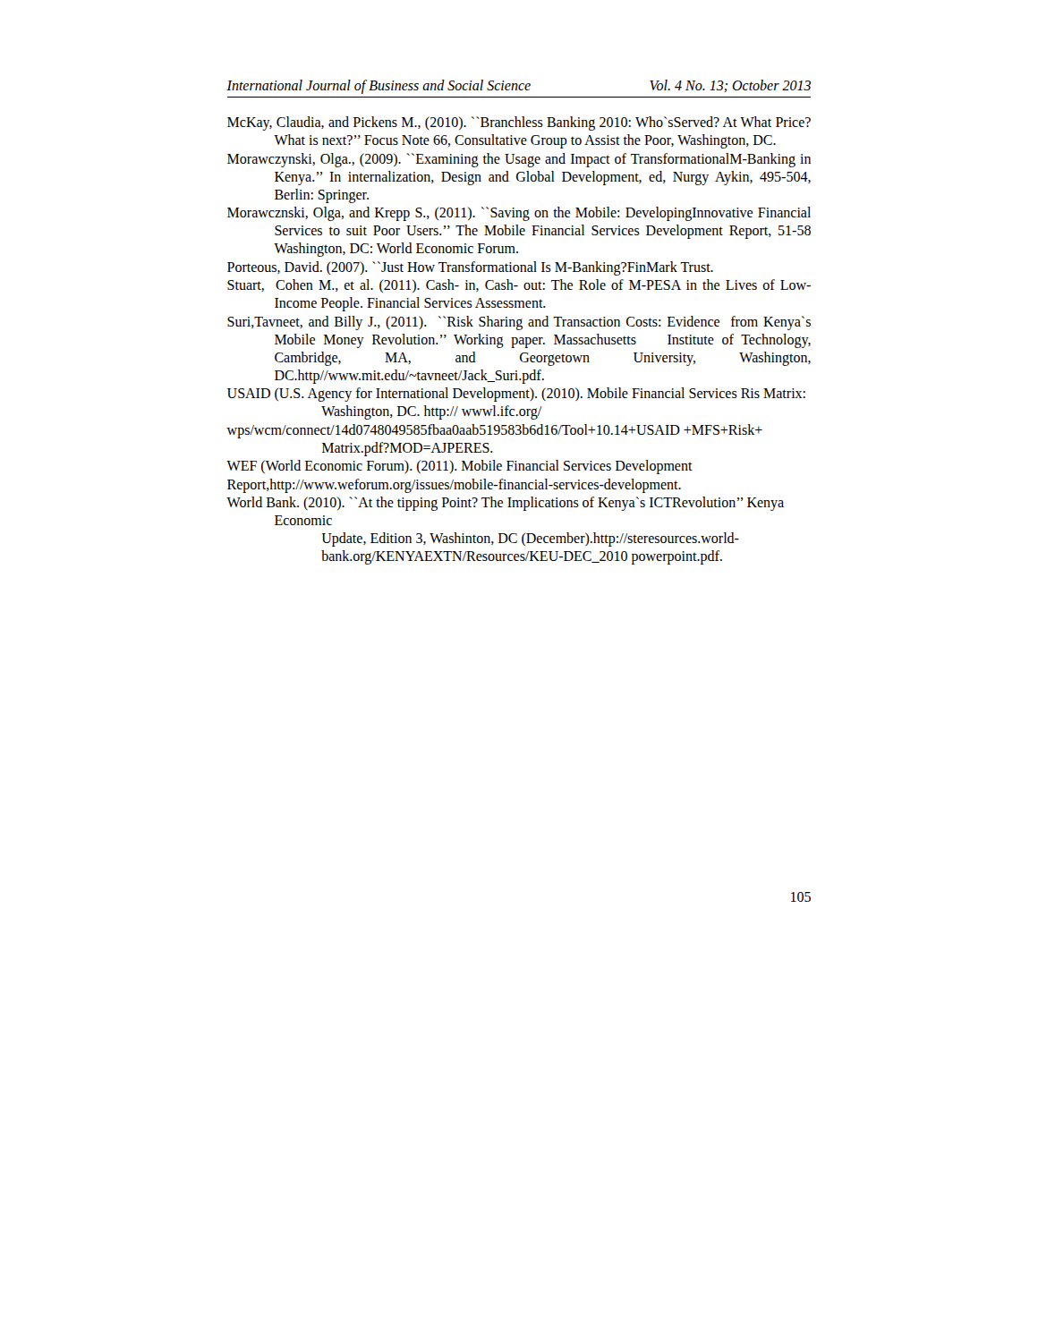International Journal of Business and Social Science Vol. 4 No. 13; October 2013
McKay, Claudia, and Pickens M., (2010). ``Branchless Banking 2010: Who`sServed? At What Price? What is next?’’ Focus Note 66, Consultative Group to Assist the Poor, Washington, DC.
Morawczynski, Olga., (2009). ``Examining the Usage and Impact of TransformationalM-Banking in Kenya.’’ In internalization, Design and Global Development, ed, Nurgy Aykin, 495-504, Berlin: Springer.
Morawcznski, Olga, and Krepp S., (2011). ``Saving on the Mobile: DevelopingInnovative Financial Services to suit Poor Users.’’ The Mobile Financial Services Development Report, 51-58 Washington, DC: World Economic Forum.
Porteous, David. (2007). ``Just How Transformational Is M-Banking?FinMark Trust.
Stuart, Cohen M., et al. (2011). Cash- in, Cash- out: The Role of M-PESA in the Lives of Low-Income People. Financial Services Assessment.
Suri,Tavneet, and Billy J., (2011). ``Risk Sharing and Transaction Costs: Evidence from Kenya`s Mobile Money Revolution.’’ Working paper. Massachusetts Institute of Technology, Cambridge, MA, and Georgetown University, Washington, DC.http//www.mit.edu/~tavneet/Jack_Suri.pdf.
USAID (U.S. Agency for International Development). (2010). Mobile Financial Services Ris Matrix: Washington, DC. http:// wwwl.ifc.org/
wps/wcm/connect/14d0748049585fbaa0aab519583b6d16/Tool+10.14+USAID +MFS+Risk+ Matrix.pdf?MOD=AJPERES.
WEF (World Economic Forum). (2011). Mobile Financial Services Development
Report,http://www.weforum.org/issues/mobile-financial-services-development.
World Bank. (2010). ``At the tipping Point? The Implications of Kenya`s ICTRevolution’’ Kenya Economic Update, Edition 3, Washinton, DC (December).http://steresources.world- bank.org/KENYAEXTN/Resources/KEU-DEC_2010 powerpoint.pdf.
105